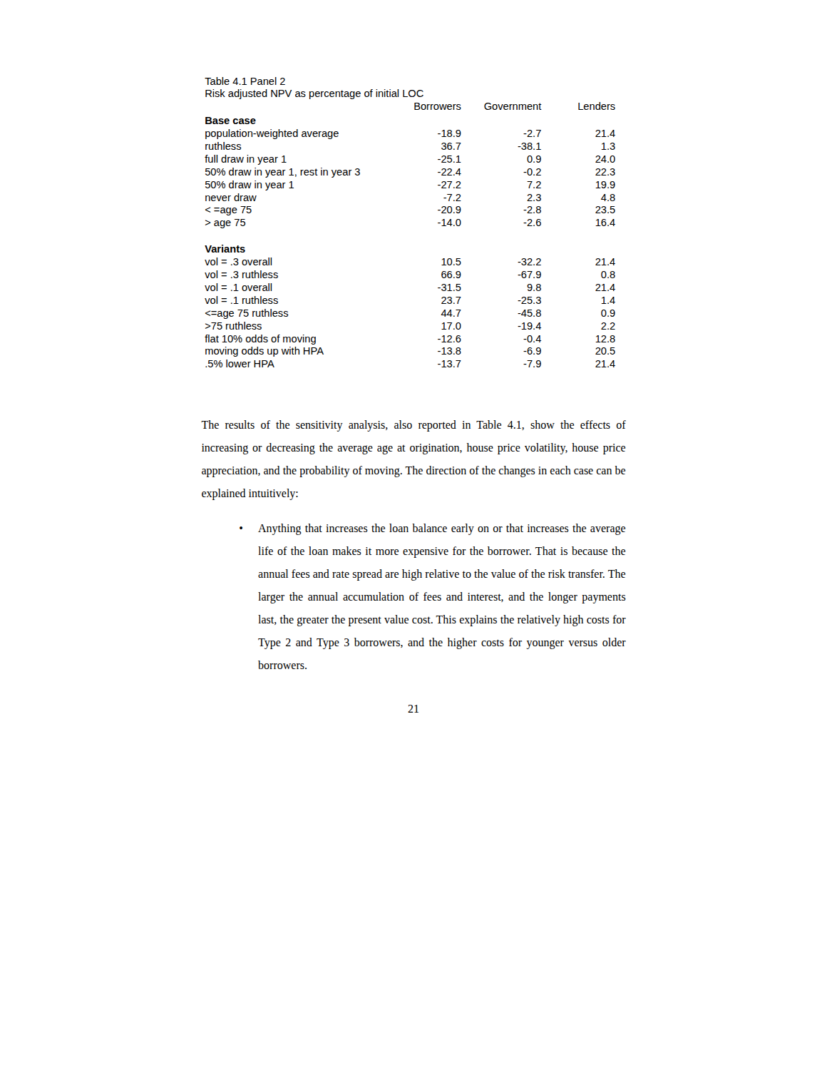Table 4.1 Panel 2
Risk adjusted NPV as percentage of initial LOC
| | Borrowers | Government | Lenders |
| --- | --- | --- | --- |
| Base case | | | |
| population-weighted average | -18.9 | -2.7 | 21.4 |
| ruthless | 36.7 | -38.1 | 1.3 |
| full draw in year 1 | -25.1 | 0.9 | 24.0 |
| 50% draw in year 1, rest in year 3 | -22.4 | -0.2 | 22.3 |
| 50% draw in year 1 | -27.2 | 7.2 | 19.9 |
| never draw | -7.2 | 2.3 | 4.8 |
| < =age 75 | -20.9 | -2.8 | 23.5 |
| > age 75 | -14.0 | -2.6 | 16.4 |
| Variants | | | |
| vol = .3 overall | 10.5 | -32.2 | 21.4 |
| vol = .3 ruthless | 66.9 | -67.9 | 0.8 |
| vol = .1 overall | -31.5 | 9.8 | 21.4 |
| vol = .1 ruthless | 23.7 | -25.3 | 1.4 |
| <=age 75 ruthless | 44.7 | -45.8 | 0.9 |
| >75 ruthless | 17.0 | -19.4 | 2.2 |
| flat 10% odds of moving | -12.6 | -0.4 | 12.8 |
| moving odds up with HPA | -13.8 | -6.9 | 20.5 |
| .5% lower HPA | -13.7 | -7.9 | 21.4 |
The results of the sensitivity analysis, also reported in Table 4.1, show the effects of increasing or decreasing the average age at origination, house price volatility, house price appreciation, and the probability of moving. The direction of the changes in each case can be explained intuitively:
Anything that increases the loan balance early on or that increases the average life of the loan makes it more expensive for the borrower. That is because the annual fees and rate spread are high relative to the value of the risk transfer. The larger the annual accumulation of fees and interest, and the longer payments last, the greater the present value cost. This explains the relatively high costs for Type 2 and Type 3 borrowers, and the higher costs for younger versus older borrowers.
21